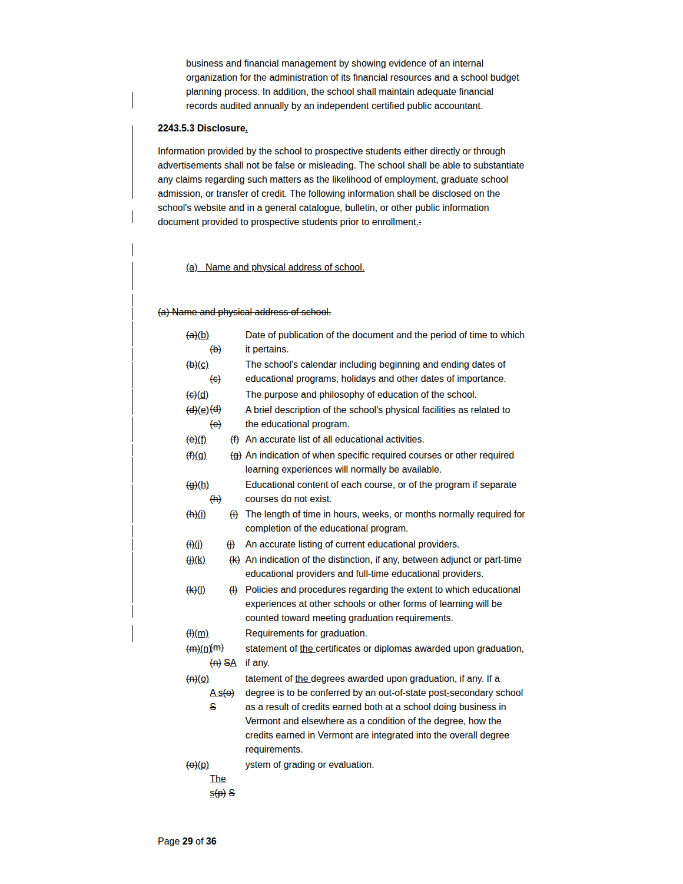business and financial management by showing evidence of an internal organization for the administration of its financial resources and a school budget planning process. In addition, the school shall maintain adequate financial records audited annually by an independent certified public accountant.
2243.5.3 Disclosure.
Information provided by the school to prospective students either directly or through advertisements shall not be false or misleading. The school shall be able to substantiate any claims regarding such matters as the likelihood of employment, graduate school admission, or transfer of credit. The following information shall be disclosed on the school's website and in a general catalogue, bulletin, or other public information document provided to prospective students prior to enrollment.:
(a) Name and physical address of school.
(a) Name and physical address of school.
(a)(b)(b) Date of publication of the document and the period of time to which it pertains.
(b)(c)(c) The school's calendar including beginning and ending dates of educational programs, holidays and other dates of importance.
(c)(d)(d) The purpose and philosophy of education of the school.
(d)(e)(e) A brief description of the school's physical facilities as related to the educational program.
(e)(f)(f) An accurate list of all educational activities.
(f)(g)(g) An indication of when specific required courses or other required learning experiences will normally be available.
(g)(h)(h) Educational content of each course, or of the program if separate courses do not exist.
(h)(i)(i) The length of time in hours, weeks, or months normally required for completion of the educational program.
(i)(j)(j) An accurate listing of current educational providers.
(j)(k)(k) An indication of the distinction, if any, between adjunct or part-time educational providers and full-time educational providers.
(k)(l)(l) Policies and procedures regarding the extent to which educational experiences at other schools or other forms of learning will be counted toward meeting graduation requirements.
(l)(m)(m) Requirements for graduation.
(m)(n)(n) SA statement of the certificates or diplomas awarded upon graduation, if any.
(n)(o)A s(o) Statement of the degrees awarded upon graduation, if any. If a degree is to be conferred by an out-of-state post-secondary school as a result of credits earned both at a school doing business in Vermont and elsewhere as a condition of the degree, how the credits earned in Vermont are integrated into the overall degree requirements.
(o)(p)The s(p) System of grading or evaluation.
Page 29 of 36